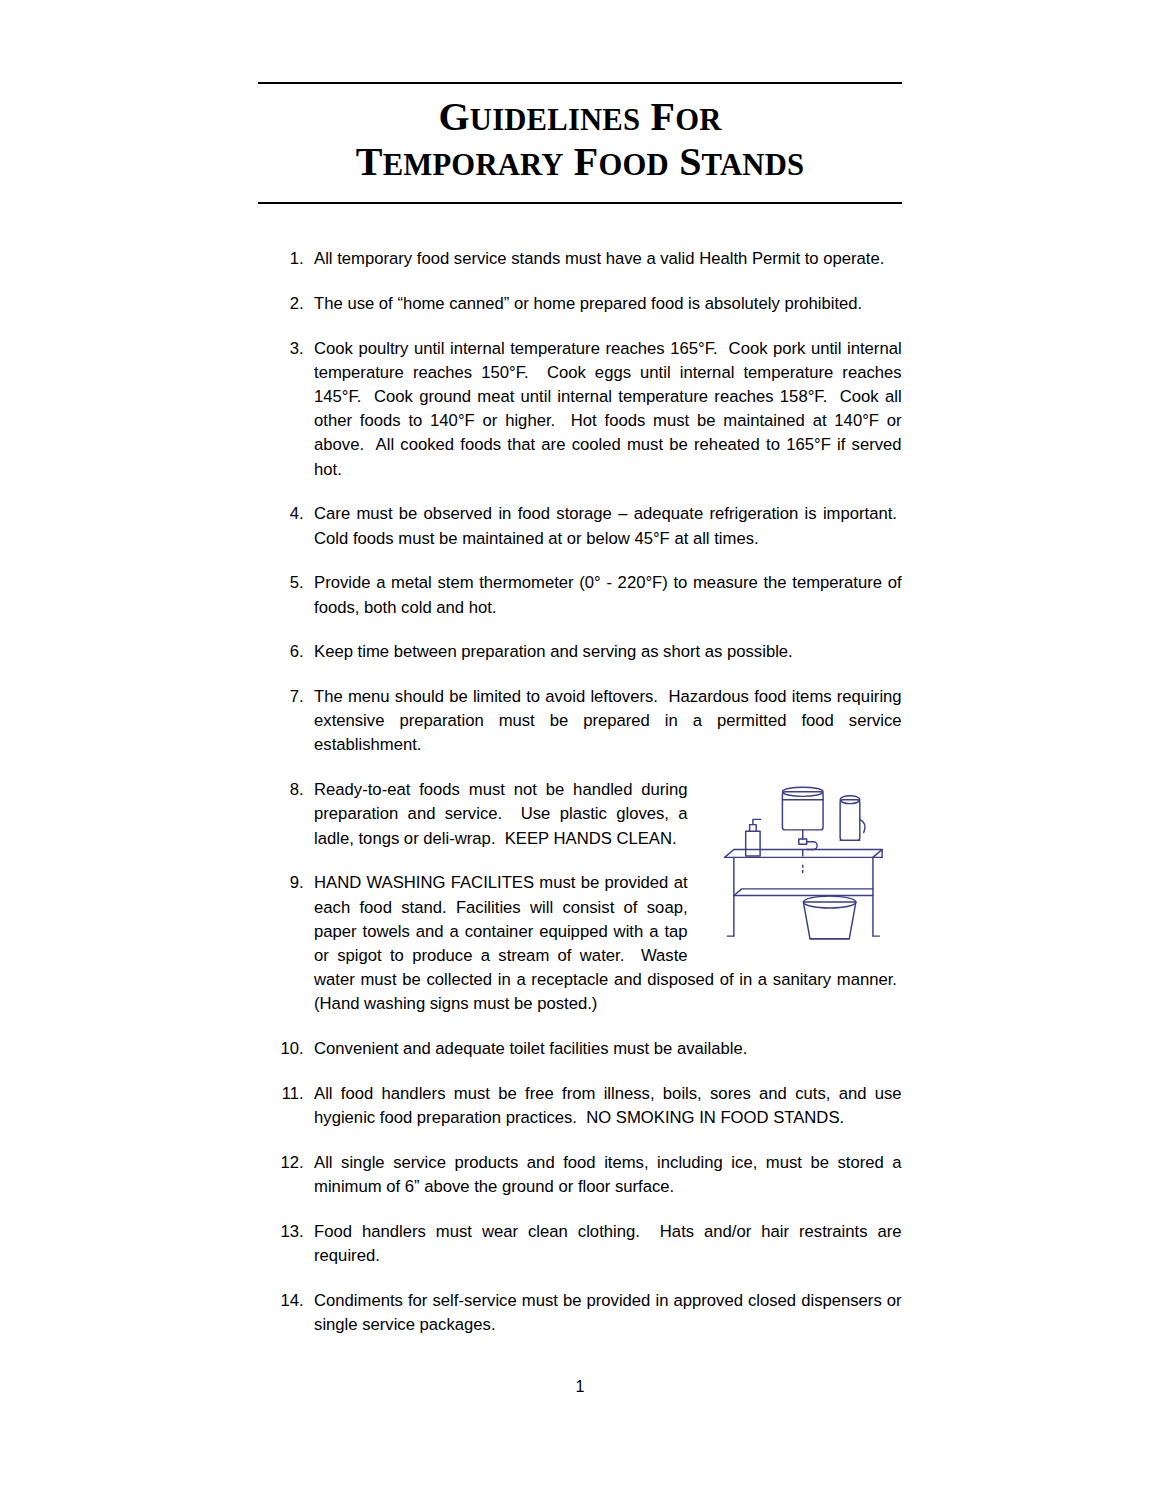GUIDELINES FOR
TEMPORARY FOOD STANDS
All temporary food service stands must have a valid Health Permit to operate.
The use of “home canned” or home prepared food is absolutely prohibited.
Cook poultry until internal temperature reaches 165°F. Cook pork until internal temperature reaches 150°F. Cook eggs until internal temperature reaches 145°F. Cook ground meat until internal temperature reaches 158°F. Cook all other foods to 140°F or higher. Hot foods must be maintained at 140°F or above. All cooked foods that are cooled must be reheated to 165°F if served hot.
Care must be observed in food storage – adequate refrigeration is important. Cold foods must be maintained at or below 45°F at all times.
Provide a metal stem thermometer (0° - 220°F) to measure the temperature of foods, both cold and hot.
Keep time between preparation and serving as short as possible.
The menu should be limited to avoid leftovers. Hazardous food items requiring extensive preparation must be prepared in a permitted food service establishment.
Ready-to-eat foods must not be handled during preparation and service. Use plastic gloves, a ladle, tongs or deli-wrap. KEEP HANDS CLEAN.
HAND WASHING FACILITES must be provided at each food stand. Facilities will consist of soap, paper towels and a container equipped with a tap or spigot to produce a stream of water. Waste water must be collected in a receptacle and disposed of in a sanitary manner. (Hand washing signs must be posted.)
Convenient and adequate toilet facilities must be available.
All food handlers must be free from illness, boils, sores and cuts, and use hygienic food preparation practices. NO SMOKING IN FOOD STANDS.
All single service products and food items, including ice, must be stored a minimum of 6” above the ground or floor surface.
Food handlers must wear clean clothing. Hats and/or hair restraints are required.
Condiments for self-service must be provided in approved closed dispensers or single service packages.
1